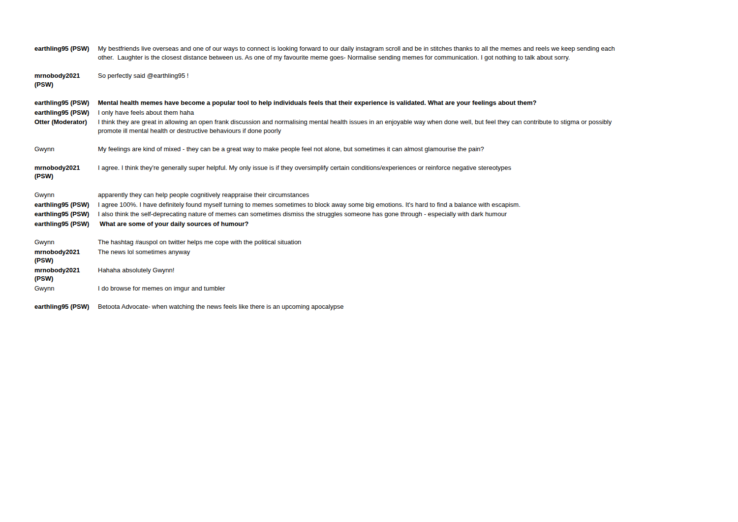| earthling95 (PSW) | My bestfriends live overseas and one of our ways to connect is looking forward to our daily instagram scroll and be in stitches thanks to all the memes and reels we keep sending each other. Laughter is the closest distance between us. As one of my favourite meme goes- Normalise sending memes for communication. I got nothing to talk about sorry. |
| mrnobody2021 (PSW) | So perfectly said @earthling95 ! |
| earthling95 (PSW) | Mental health memes have become a popular tool to help individuals feels that their experience is validated. What are your feelings about them? |
| earthling95 (PSW) | I only have feels about them haha |
| Otter (Moderator) | I think they are great in allowing an open frank discussion and normalising mental health issues in an enjoyable way when done well, but feel they can contribute to stigma or possibly promote ill mental health or destructive behaviours if done poorly |
| Gwynn | My feelings are kind of mixed - they can be a great way to make people feel not alone, but sometimes it can almost glamourise the pain? |
| mrnobody2021 (PSW) | I agree. I think they're generally super helpful. My only issue is if they oversimplify certain conditions/experiences or reinforce negative stereotypes |
| Gwynn | apparently they can help people cognitively reappraise their circumstances |
| earthling95 (PSW) | I agree 100%. I have definitely found myself turning to memes sometimes to block away some big emotions. It's hard to find a balance with escapism. |
| earthling95 (PSW) | I also think the self-deprecating nature of memes can sometimes dismiss the struggles someone has gone through - especially with dark humour |
| earthling95 (PSW) | What are some of your daily sources of humour? |
| Gwynn | The hashtag #auspol on twitter helps me cope with the political situation |
| mrnobody2021 (PSW) | The news lol sometimes anyway |
| mrnobody2021 (PSW) | Hahaha absolutely Gwynn! |
| Gwynn | I do browse for memes on imgur and tumbler |
| earthling95 (PSW) | Betoota Advocate- when watching the news feels like there is an upcoming apocalypse |